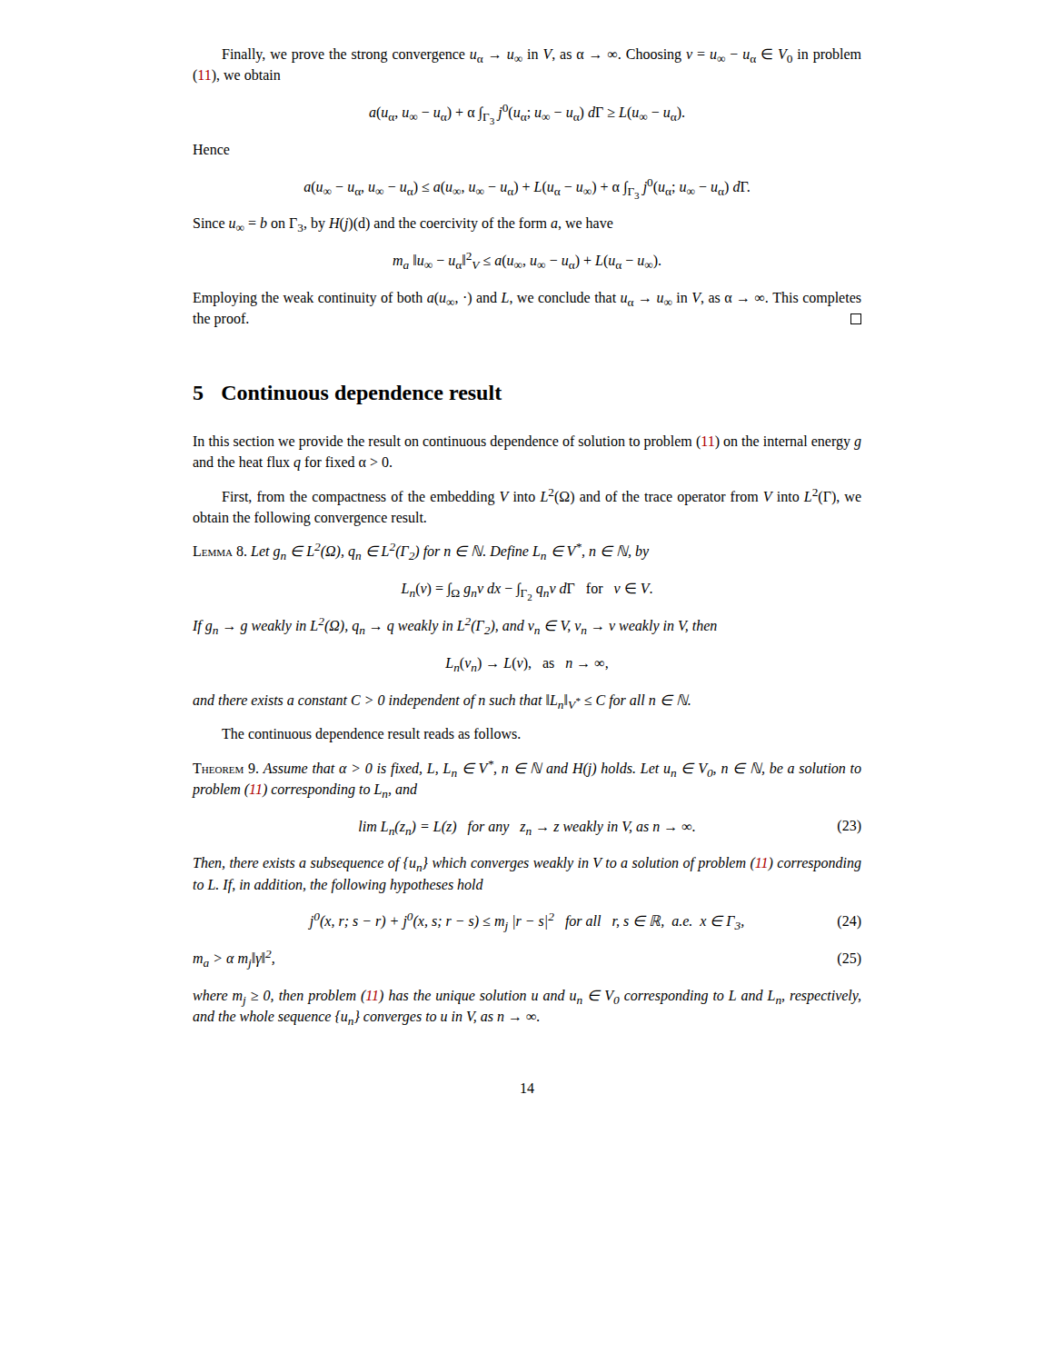Finally, we prove the strong convergence uα → u∞ in V, as α → ∞. Choosing v = u∞ − uα ∈ V0 in problem (11), we obtain
a(uα, u∞ − uα) + α ∫Γ3 j0(uα; u∞ − uα) d Γ ≥ L(u∞ − uα).
Hence
a(u∞ − uα, u∞ − uα) ≤ a(u∞, u∞ − uα) + L(uα − u∞) + α ∫Γ3 j0(uα; u∞ − uα) d Γ.
Since u∞ = b on Γ3, by H(j)(d) and the coercivity of the form a, we have
ma ‖u∞ − uα‖2V ≤ a(u∞, u∞ − uα) + L(uα − u∞).
Employing the weak continuity of both a(u∞, ·) and L, we conclude that uα → u∞ in V, as α → ∞. This completes the proof.
5 Continuous dependence result
In this section we provide the result on continuous dependence of solution to problem (11) on the internal energy g and the heat flux q for fixed α > 0.
First, from the compactness of the embedding V into L2(Ω) and of the trace operator from V into L2(Γ), we obtain the following convergence result.
Lemma 8. Let gn ∈ L2(Ω), qn ∈ L2(Γ2) for n ∈ ℕ. Define Ln ∈ V*, n ∈ ℕ, by
Ln(v) = ∫Ω gnv dx − ∫Γ2 qnv d Γ for v ∈ V.
If gn → g weakly in L2(Ω), qn → q weakly in L2(Γ2), and vn ∈ V, vn → v weakly in V, then
Ln(vn) → L(v), as n → ∞,
and there exists a constant C > 0 independent of n such that ‖Ln‖V* ≤ C for all n ∈ ℕ.
The continuous dependence result reads as follows.
Theorem 9. Assume that α > 0 is fixed, L, Ln ∈ V*, n ∈ ℕ and H(j) holds. Let un ∈ V0, n ∈ ℕ, be a solution to problem (11) corresponding to Ln, and
lim Ln(zn) = L(z) for any zn → z weakly in V, as n → ∞. (23)
Then, there exists a subsequence of {un} which converges weakly in V to a solution of problem (11) corresponding to L. If, in addition, the following hypotheses hold
j0(x, r; s − r) + j0(x, s; r − s) ≤ mj |r − s|2 for all r, s ∈ ℝ, a.e. x ∈ Γ3, (24)
ma > α mj‖γ‖2, (25)
where mj ≥ 0, then problem (11) has the unique solution u and un ∈ V0 corresponding to L and Ln, respectively, and the whole sequence {un} converges to u in V, as n → ∞.
14